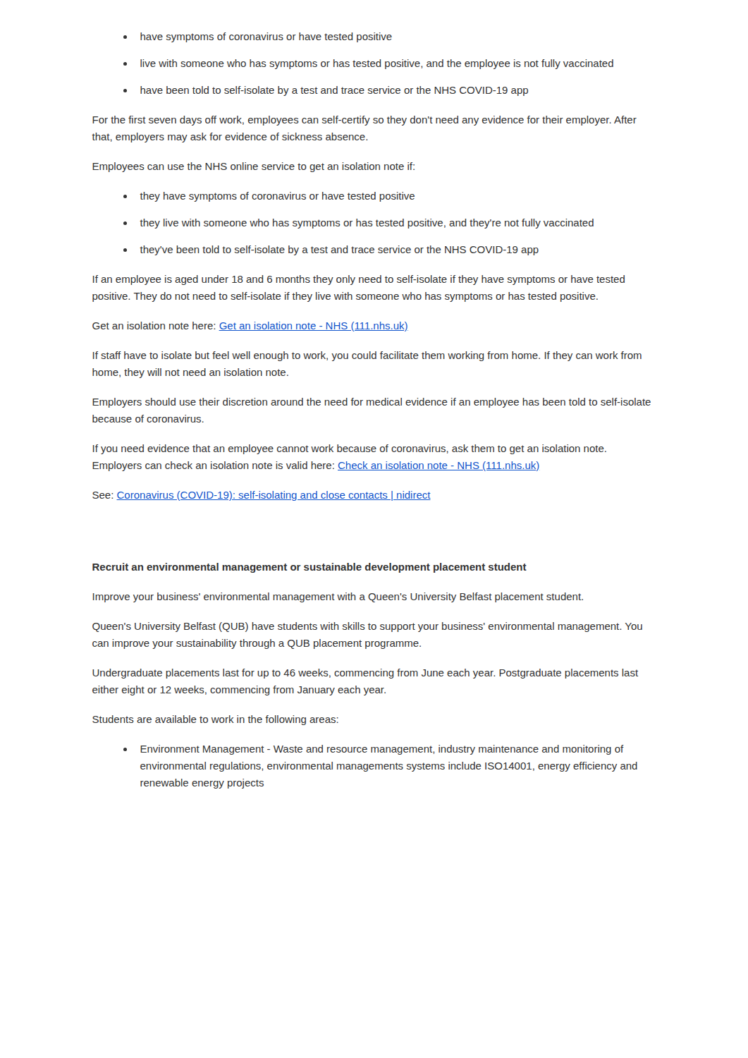have symptoms of coronavirus or have tested positive
live with someone who has symptoms or has tested positive, and the employee is not fully vaccinated
have been told to self-isolate by a test and trace service or the NHS COVID-19 app
For the first seven days off work, employees can self-certify so they don't need any evidence for their employer. After that, employers may ask for evidence of sickness absence.
Employees can use the NHS online service to get an isolation note if:
they have symptoms of coronavirus or have tested positive
they live with someone who has symptoms or has tested positive, and they're not fully vaccinated
they've been told to self-isolate by a test and trace service or the NHS COVID-19 app
If an employee is aged under 18 and 6 months they only need to self-isolate if they have symptoms or have tested positive. They do not need to self-isolate if they live with someone who has symptoms or has tested positive.
Get an isolation note here: Get an isolation note - NHS (111.nhs.uk)
If staff have to isolate but feel well enough to work, you could facilitate them working from home. If they can work from home, they will not need an isolation note.
Employers should use their discretion around the need for medical evidence if an employee has been told to self-isolate because of coronavirus.
If you need evidence that an employee cannot work because of coronavirus, ask them to get an isolation note. Employers can check an isolation note is valid here: Check an isolation note - NHS (111.nhs.uk)
See: Coronavirus (COVID-19): self-isolating and close contacts | nidirect
Recruit an environmental management or sustainable development placement student
Improve your business' environmental management with a Queen's University Belfast placement student.
Queen's University Belfast (QUB) have students with skills to support your business' environmental management. You can improve your sustainability through a QUB placement programme.
Undergraduate placements last for up to 46 weeks, commencing from June each year. Postgraduate placements last either eight or 12 weeks, commencing from January each year.
Students are available to work in the following areas:
Environment Management - Waste and resource management, industry maintenance and monitoring of environmental regulations, environmental managements systems include ISO14001, energy efficiency and renewable energy projects